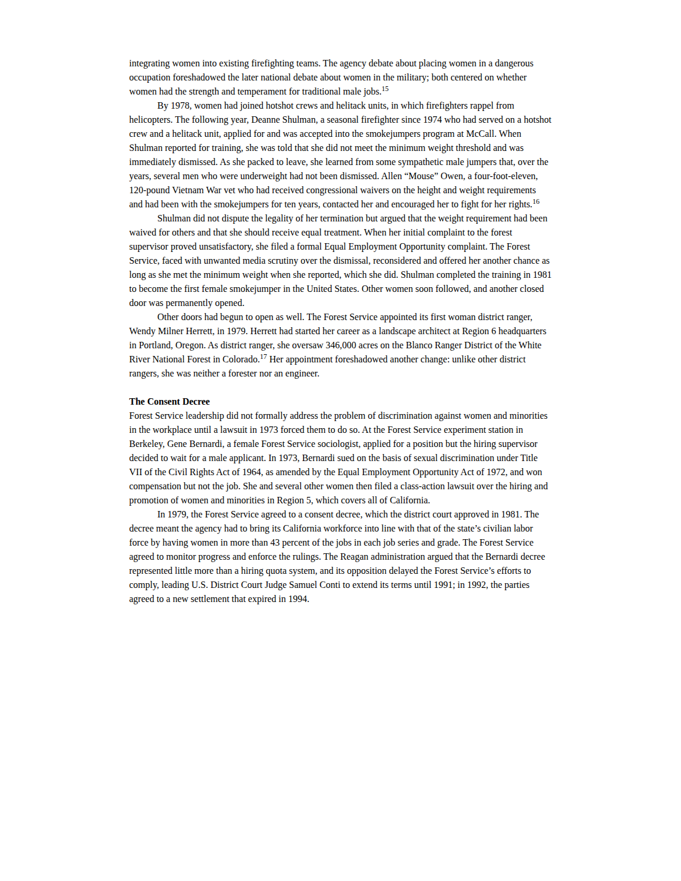integrating women into existing firefighting teams. The agency debate about placing women in a dangerous occupation foreshadowed the later national debate about women in the military; both centered on whether women had the strength and temperament for traditional male jobs.15
By 1978, women had joined hotshot crews and helitack units, in which firefighters rappel from helicopters. The following year, Deanne Shulman, a seasonal firefighter since 1974 who had served on a hotshot crew and a helitack unit, applied for and was accepted into the smokejumpers program at McCall. When Shulman reported for training, she was told that she did not meet the minimum weight threshold and was immediately dismissed. As she packed to leave, she learned from some sympathetic male jumpers that, over the years, several men who were underweight had not been dismissed. Allen “Mouse” Owen, a four-foot-eleven, 120-pound Vietnam War vet who had received congressional waivers on the height and weight requirements and had been with the smokejumpers for ten years, contacted her and encouraged her to fight for her rights.16
Shulman did not dispute the legality of her termination but argued that the weight requirement had been waived for others and that she should receive equal treatment. When her initial complaint to the forest supervisor proved unsatisfactory, she filed a formal Equal Employment Opportunity complaint. The Forest Service, faced with unwanted media scrutiny over the dismissal, reconsidered and offered her another chance as long as she met the minimum weight when she reported, which she did. Shulman completed the training in 1981 to become the first female smokejumper in the United States. Other women soon followed, and another closed door was permanently opened.
Other doors had begun to open as well. The Forest Service appointed its first woman district ranger, Wendy Milner Herrett, in 1979. Herrett had started her career as a landscape architect at Region 6 headquarters in Portland, Oregon. As district ranger, she oversaw 346,000 acres on the Blanco Ranger District of the White River National Forest in Colorado.17 Her appointment foreshadowed another change: unlike other district rangers, she was neither a forester nor an engineer.
The Consent Decree
Forest Service leadership did not formally address the problem of discrimination against women and minorities in the workplace until a lawsuit in 1973 forced them to do so. At the Forest Service experiment station in Berkeley, Gene Bernardi, a female Forest Service sociologist, applied for a position but the hiring supervisor decided to wait for a male applicant. In 1973, Bernardi sued on the basis of sexual discrimination under Title VII of the Civil Rights Act of 1964, as amended by the Equal Employment Opportunity Act of 1972, and won compensation but not the job. She and several other women then filed a class-action lawsuit over the hiring and promotion of women and minorities in Region 5, which covers all of California.
In 1979, the Forest Service agreed to a consent decree, which the district court approved in 1981. The decree meant the agency had to bring its California workforce into line with that of the state’s civilian labor force by having women in more than 43 percent of the jobs in each job series and grade. The Forest Service agreed to monitor progress and enforce the rulings. The Reagan administration argued that the Bernardi decree represented little more than a hiring quota system, and its opposition delayed the Forest Service’s efforts to comply, leading U.S. District Court Judge Samuel Conti to extend its terms until 1991; in 1992, the parties agreed to a new settlement that expired in 1994.